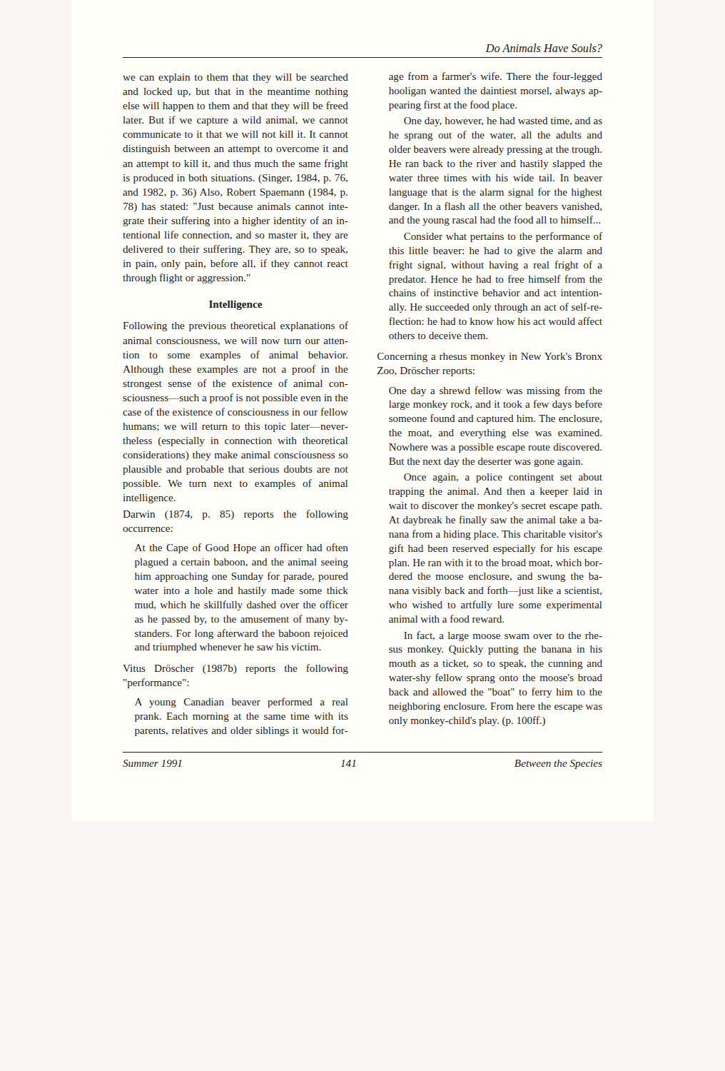Do Animals Have Souls?
we can explain to them that they will be searched and locked up, but that in the meantime nothing else will happen to them and that they will be freed later. But if we capture a wild animal, we cannot communicate to it that we will not kill it. It cannot distinguish between an attempt to overcome it and an attempt to kill it, and thus much the same fright is produced in both situations. (Singer, 1984, p. 76, and 1982, p. 36) Also, Robert Spaemann (1984, p. 78) has stated: "Just because animals cannot integrate their suffering into a higher identity of an intentional life connection, and so master it, they are delivered to their suffering. They are, so to speak, in pain, only pain, before all, if they cannot react through flight or aggression."
Intelligence
Following the previous theoretical explanations of animal consciousness, we will now turn our attention to some examples of animal behavior. Although these examples are not a proof in the strongest sense of the existence of animal consciousness—such a proof is not possible even in the case of the existence of consciousness in our fellow humans; we will return to this topic later—nevertheless (especially in connection with theoretical considerations) they make animal consciousness so plausible and probable that serious doubts are not possible. We turn next to examples of animal intelligence.
Darwin (1874, p. 85) reports the following occurrence:
At the Cape of Good Hope an officer had often plagued a certain baboon, and the animal seeing him approaching one Sunday for parade, poured water into a hole and hastily made some thick mud, which he skillfully dashed over the officer as he passed by, to the amusement of many bystanders. For long afterward the baboon rejoiced and triumphed whenever he saw his victim.
Vitus Dröscher (1987b) reports the following "performance":
A young Canadian beaver performed a real prank. Each morning at the same time with its parents, relatives and older siblings it would forage from a farmer's wife. There the four-legged hooligan wanted the daintiest morsel, always appearing first at the food place.
One day, however, he had wasted time, and as he sprang out of the water, all the adults and older beavers were already pressing at the trough. He ran back to the river and hastily slapped the water three times with his wide tail. In beaver language that is the alarm signal for the highest danger. In a flash all the other beavers vanished, and the young rascal had the food all to himself...
Consider what pertains to the performance of this little beaver: he had to give the alarm and fright signal, without having a real fright of a predator. Hence he had to free himself from the chains of instinctive behavior and act intentionally. He succeeded only through an act of self-reflection: he had to know how his act would affect others to deceive them.
Concerning a rhesus monkey in New York's Bronx Zoo, Dröscher reports:
One day a shrewd fellow was missing from the large monkey rock, and it took a few days before someone found and captured him. The enclosure, the moat, and everything else was examined. Nowhere was a possible escape route discovered. But the next day the deserter was gone again.
Once again, a police contingent set about trapping the animal. And then a keeper laid in wait to discover the monkey's secret escape path. At daybreak he finally saw the animal take a banana from a hiding place. This charitable visitor's gift had been reserved especially for his escape plan. He ran with it to the broad moat, which bordered the moose enclosure, and swung the banana visibly back and forth—just like a scientist, who wished to artfully lure some experimental animal with a food reward.
In fact, a large moose swam over to the rhesus monkey. Quickly putting the banana in his mouth as a ticket, so to speak, the cunning and water-shy fellow sprang onto the moose's broad back and allowed the "boat" to ferry him to the neighboring enclosure. From here the escape was only monkey-child's play. (p. 100ff.)
Summer 1991
141
Between the Species